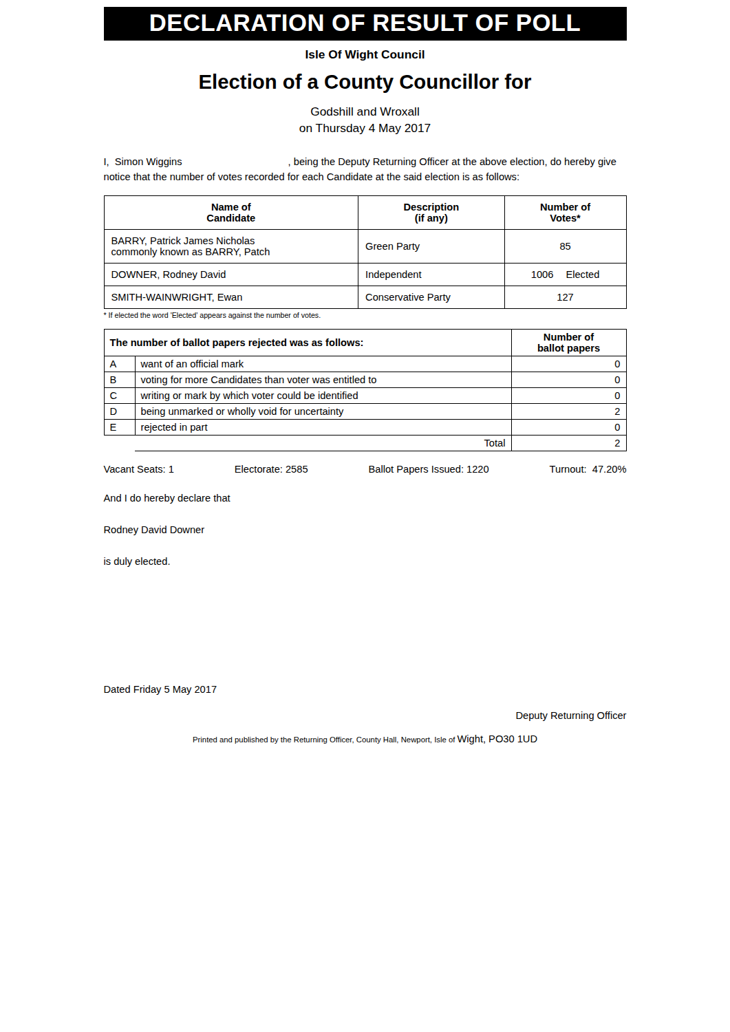DECLARATION OF RESULT OF POLL
Isle Of Wight Council
Election of a County Councillor for
Godshill and Wroxall
on Thursday 4 May 2017
I, Simon Wiggins , being the Deputy Returning Officer at the above election, do hereby give notice that the number of votes recorded for each Candidate at the said election is as follows:
| Name of Candidate | Description (if any) | Number of Votes* |
| --- | --- | --- |
| BARRY, Patrick James Nicholas commonly known as BARRY, Patch | Green Party | 85 |
| DOWNER, Rodney David | Independent | 1006 Elected |
| SMITH-WAINWRIGHT, Ewan | Conservative Party | 127 |
* If elected the word 'Elected' appears against the number of votes.
| The number of ballot papers rejected was as follows: | Number of ballot papers |
| --- | --- |
| A | want of an official mark | 0 |
| B | voting for more Candidates than voter was entitled to | 0 |
| C | writing or mark by which voter could be identified | 0 |
| D | being unmarked or wholly void for uncertainty | 2 |
| E | rejected in part | 0 |
| | Total | 2 |
Vacant Seats: 1 Electorate: 2585 Ballot Papers Issued: 1220 Turnout: 47.20%
And I do hereby declare that
Rodney David Downer
is duly elected.
Dated Friday 5 May 2017
Deputy Returning Officer
Printed and published by the Returning Officer, County Hall, Newport, Isle of Wight, PO30 1UD